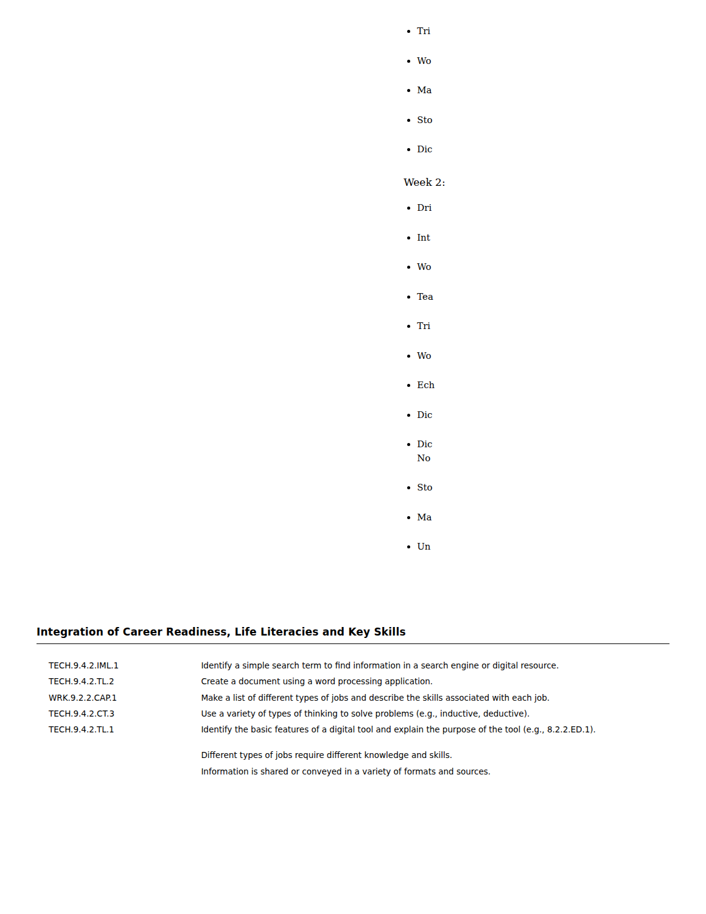Tri
Wo
Ma
Sto
Dic
Week 2:
Dri
Int
Wo
Tea
Tri
Wo
Ech
Dic
Dic
No
Sto
Ma
Un
Integration of Career Readiness, Life Literacies and Key Skills
| TECH.9.4.2.IML.1 | Identify a simple search term to find information in a search engine or digital resource. |
| TECH.9.4.2.TL.2 | Create a document using a word processing application. |
| WRK.9.2.2.CAP.1 | Make a list of different types of jobs and describe the skills associated with each job. |
| TECH.9.4.2.CT.3 | Use a variety of types of thinking to solve problems (e.g., inductive, deductive). |
| TECH.9.4.2.TL.1 | Identify the basic features of a digital tool and explain the purpose of the tool (e.g., 8.2.2.ED.1). |
| | Different types of jobs require different knowledge and skills. |
| | Information is shared or conveyed in a variety of formats and sources. |